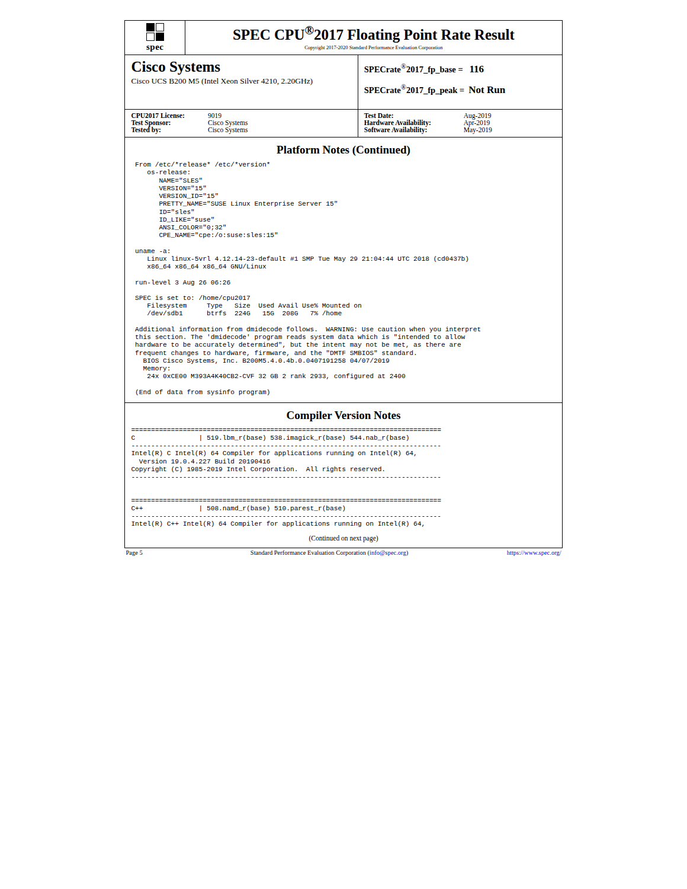spec
SPEC CPU®2017 Floating Point Rate Result
Copyright 2017-2020 Standard Performance Evaluation Corporation
Cisco Systems
Cisco UCS B200 M5 (Intel Xeon Silver 4210, 2.20GHz)
SPECrate®2017_fp_base = 116
SPECrate®2017_fp_peak = Not Run
CPU2017 License:
9019
Test Sponsor:
Cisco Systems
Tested by:
Cisco Systems
Test Date:
Aug-2019
Hardware Availability:
Apr-2019
Software Availability:
May-2019
Platform Notes (Continued)
 From /etc/*release* /etc/*version*
    os-release:
       NAME="SLES"
       VERSION="15"
       VERSION_ID="15"
       PRETTY_NAME="SUSE Linux Enterprise Server 15"
       ID="sles"
       ID_LIKE="suse"
       ANSI_COLOR="0;32"
       CPE_NAME="cpe:/o:suse:sles:15"

 uname -a:
    Linux linux-5vrl 4.12.14-23-default #1 SMP Tue May 29 21:04:44 UTC 2018 (cd0437b)
    x86_64 x86_64 x86_64 GNU/Linux

 run-level 3 Aug 26 06:26

 SPEC is set to: /home/cpu2017
    Filesystem     Type   Size  Used Avail Use% Mounted on
    /dev/sdb1      btrfs  224G   15G  208G   7% /home

 Additional information from dmidecode follows.  WARNING: Use caution when you interpret
 this section. The 'dmidecode' program reads system data which is "intended to allow
 hardware to be accurately determined", but the intent may not be met, as there are
 frequent changes to hardware, firmware, and the "DMTF SMBIOS" standard.
   BIOS Cisco Systems, Inc. B200M5.4.0.4b.0.0407191258 04/07/2019
   Memory:
    24x 0xCE00 M393A4K40CB2-CVF 32 GB 2 rank 2933, configured at 2400

 (End of data from sysinfo program)
Compiler Version Notes
==============================================================================
C                | 519.lbm_r(base) 538.imagick_r(base) 544.nab_r(base)
------------------------------------------------------------------------------
Intel(R) C Intel(R) 64 Compiler for applications running on Intel(R) 64,
  Version 19.0.4.227 Build 20190416
Copyright (C) 1985-2019 Intel Corporation.  All rights reserved.
------------------------------------------------------------------------------


==============================================================================
C++              | 508.namd_r(base) 510.parest_r(base)
------------------------------------------------------------------------------
Intel(R) C++ Intel(R) 64 Compiler for applications running on Intel(R) 64,
(Continued on next page)
Page 5
Standard Performance Evaluation Corporation (info@spec.org)
https://www.spec.org/